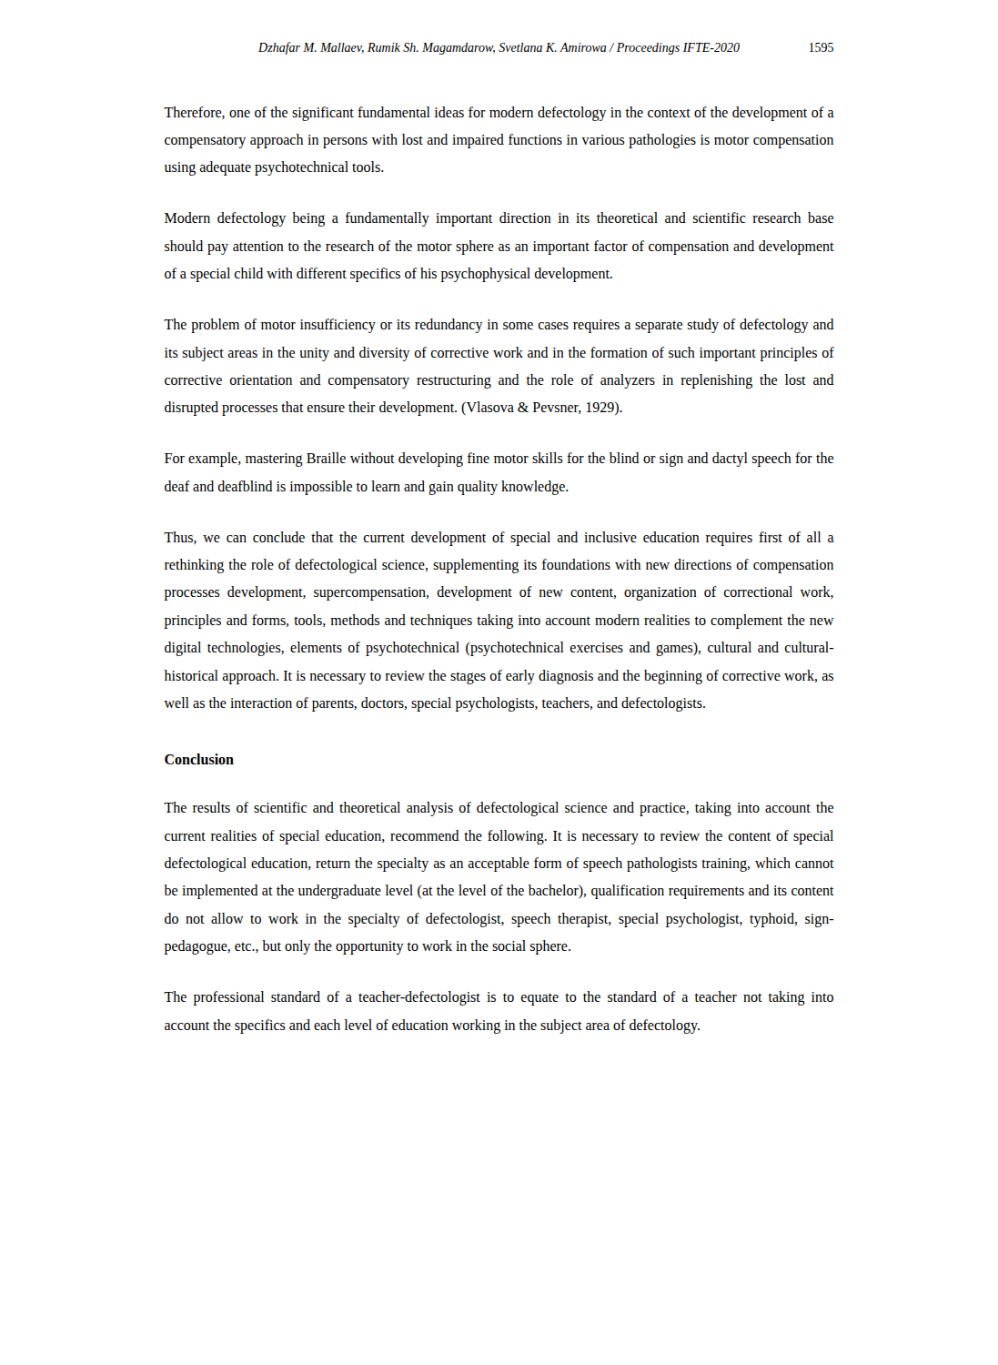Dzhafar M. Mallaev, Rumik Sh. Magamdarow, Svetlana K. Amirowa / Proceedings IFTE-2020 1595
Therefore, one of the significant fundamental ideas for modern defectology in the context of the development of a compensatory approach in persons with lost and impaired functions in various pathologies is motor compensation using adequate psychotechnical tools.
Modern defectology being a fundamentally important direction in its theoretical and scientific research base should pay attention to the research of the motor sphere as an important factor of compensation and development of a special child with different specifics of his psychophysical development.
The problem of motor insufficiency or its redundancy in some cases requires a separate study of defectology and its subject areas in the unity and diversity of corrective work and in the formation of such important principles of corrective orientation and compensatory restructuring and the role of analyzers in replenishing the lost and disrupted processes that ensure their development. (Vlasova & Pevsner, 1929).
For example, mastering Braille without developing fine motor skills for the blind or sign and dactyl speech for the deaf and deafblind is impossible to learn and gain quality knowledge.
Thus, we can conclude that the current development of special and inclusive education requires first of all a rethinking the role of defectological science, supplementing its foundations with new directions of compensation processes development, supercompensation, development of new content, organization of correctional work, principles and forms, tools, methods and techniques taking into account modern realities to complement the new digital technologies, elements of psychotechnical (psychotechnical exercises and games), cultural and cultural-historical approach. It is necessary to review the stages of early diagnosis and the beginning of corrective work, as well as the interaction of parents, doctors, special psychologists, teachers, and defectologists.
Conclusion
The results of scientific and theoretical analysis of defectological science and practice, taking into account the current realities of special education, recommend the following. It is necessary to review the content of special defectological education, return the specialty as an acceptable form of speech pathologists training, which cannot be implemented at the undergraduate level (at the level of the bachelor), qualification requirements and its content do not allow to work in the specialty of defectologist, speech therapist, special psychologist, typhoid, sign-pedagogue, etc., but only the opportunity to work in the social sphere.
The professional standard of a teacher-defectologist is to equate to the standard of a teacher not taking into account the specifics and each level of education working in the subject area of defectology.